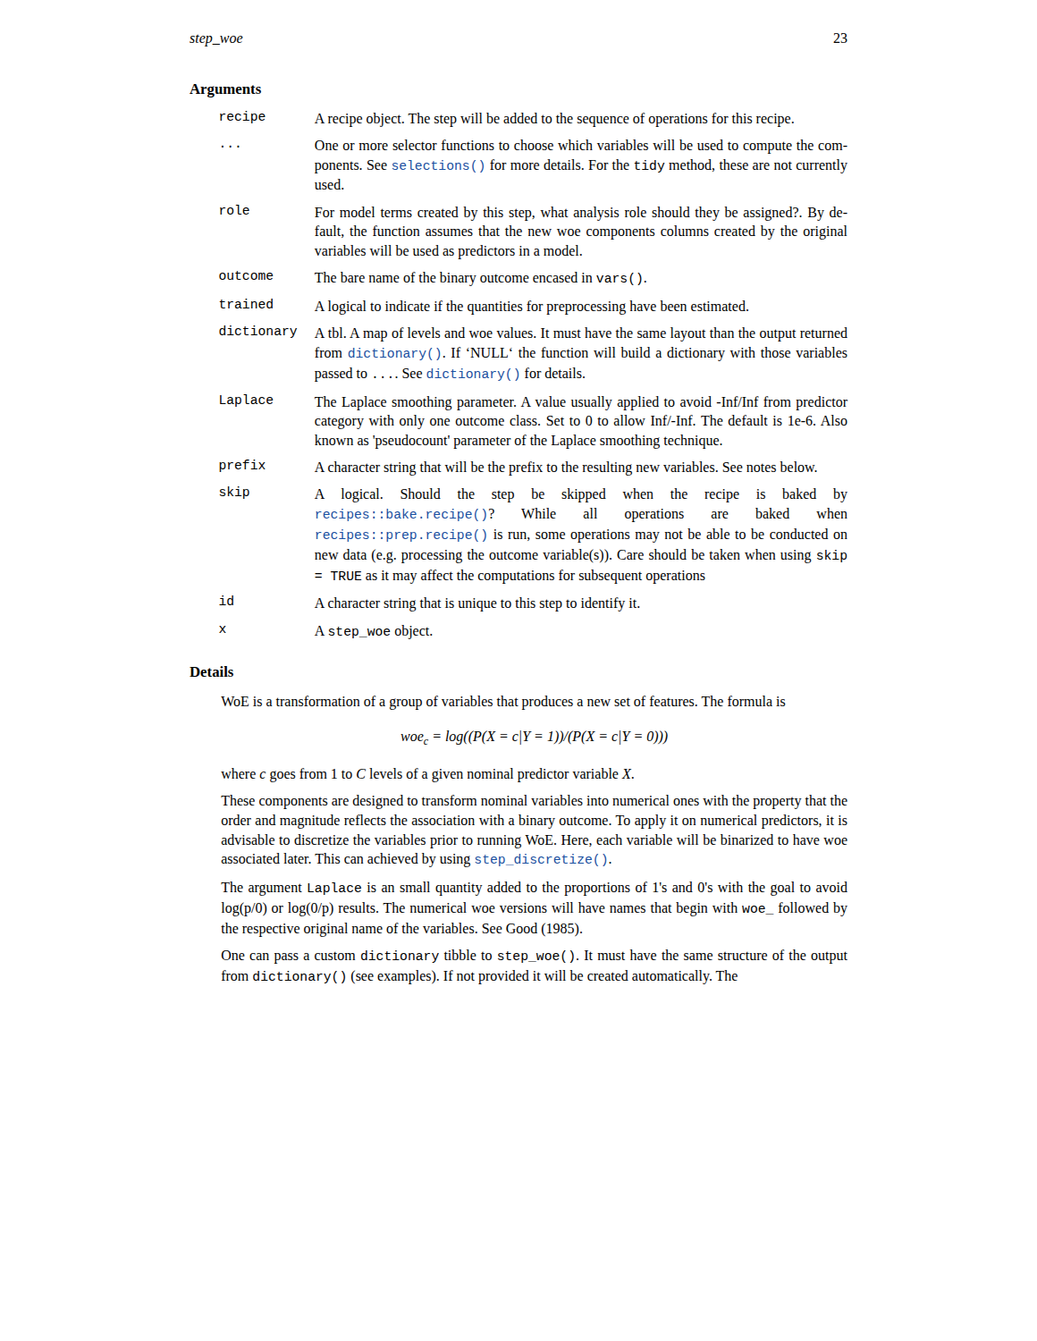step_woe 23
Arguments
recipe
A recipe object. The step will be added to the sequence of operations for this recipe.
...
One or more selector functions to choose which variables will be used to compute the components. See selections() for more details. For the tidy method, these are not currently used.
role
For model terms created by this step, what analysis role should they be assigned?. By default, the function assumes that the new woe components columns created by the original variables will be used as predictors in a model.
outcome
The bare name of the binary outcome encased in vars().
trained
A logical to indicate if the quantities for preprocessing have been estimated.
dictionary
A tbl. A map of levels and woe values. It must have the same layout than the output returned from dictionary(). If ‘NULL‘ the function will build a dictionary with those variables passed to .... See dictionary() for details.
Laplace
The Laplace smoothing parameter. A value usually applied to avoid -Inf/Inf from predictor category with only one outcome class. Set to 0 to allow Inf/-Inf. The default is 1e-6. Also known as 'pseudocount' parameter of the Laplace smoothing technique.
prefix
A character string that will be the prefix to the resulting new variables. See notes below.
skip
A logical. Should the step be skipped when the recipe is baked by recipes::bake.recipe()? While all operations are baked when recipes::prep.recipe() is run, some operations may not be able to be conducted on new data (e.g. processing the outcome variable(s)). Care should be taken when using skip = TRUE as it may affect the computations for subsequent operations
id
A character string that is unique to this step to identify it.
x
A step_woe object.
Details
WoE is a transformation of a group of variables that produces a new set of features. The formula is
woec = log((P(X = c|Y = 1))/(P(X = c|Y = 0)))
where c goes from 1 to C levels of a given nominal predictor variable X.
These components are designed to transform nominal variables into numerical ones with the property that the order and magnitude reflects the association with a binary outcome. To apply it on numerical predictors, it is advisable to discretize the variables prior to running WoE. Here, each variable will be binarized to have woe associated later. This can achieved by using step_discretize().
The argument Laplace is an small quantity added to the proportions of 1's and 0's with the goal to avoid log(p/0) or log(0/p) results. The numerical woe versions will have names that begin with woe_ followed by the respective original name of the variables. See Good (1985).
One can pass a custom dictionary tibble to step_woe(). It must have the same structure of the output from dictionary() (see examples). If not provided it will be created automatically. The